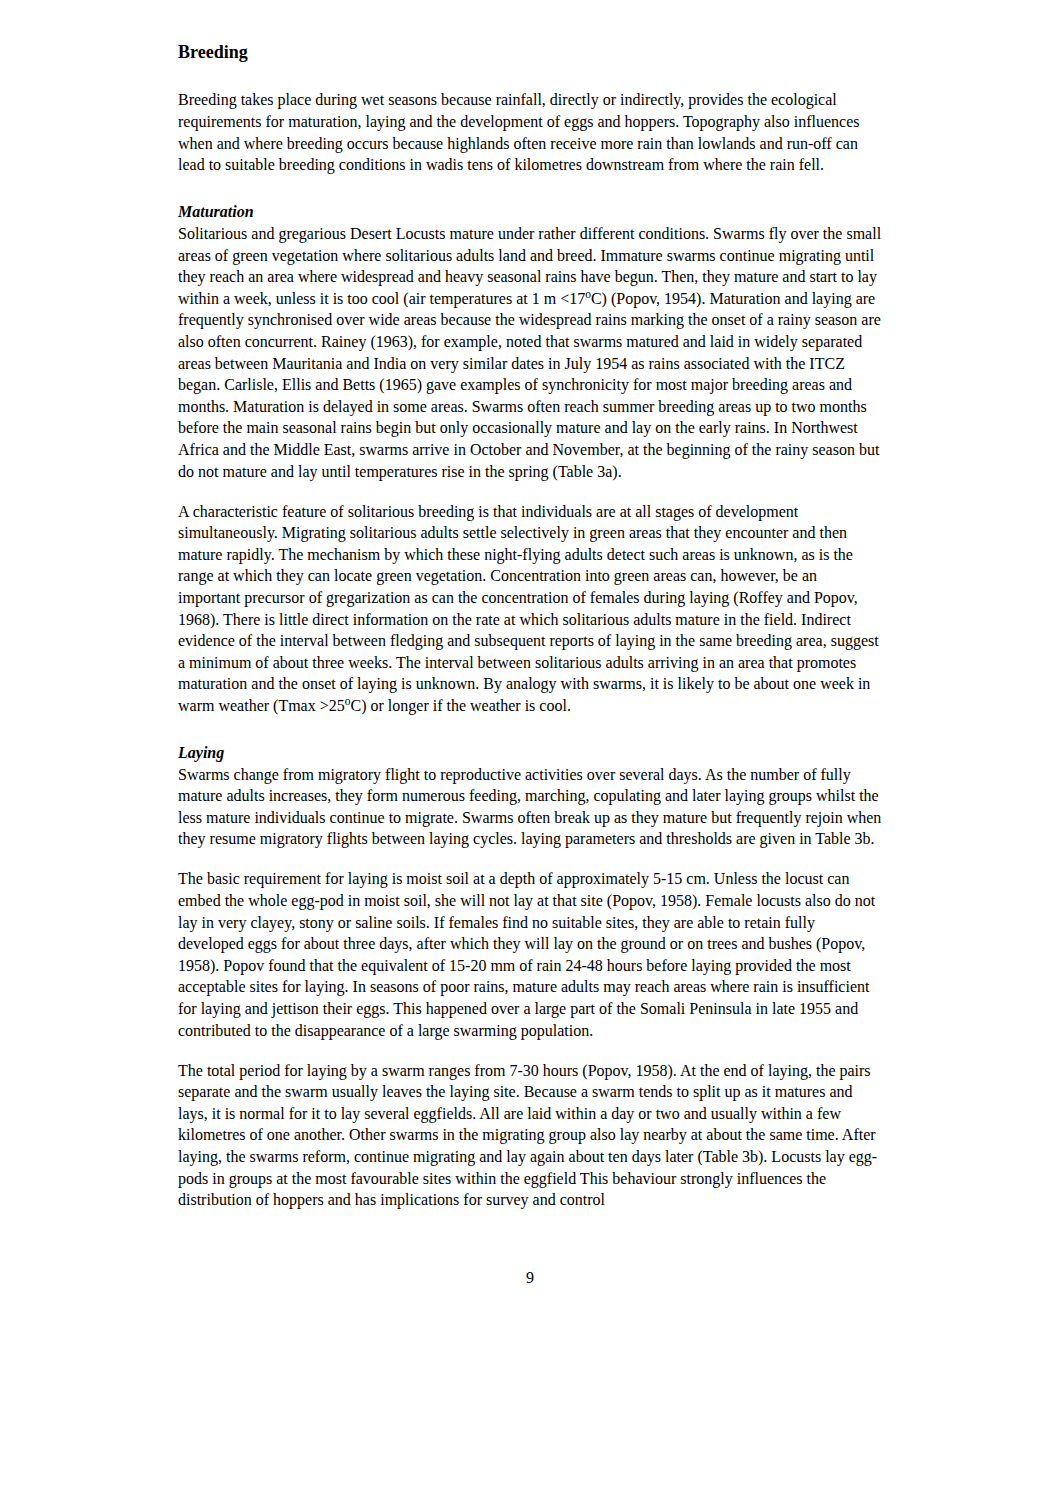Breeding
Breeding takes place during wet seasons because rainfall, directly or indirectly, provides the ecological requirements for maturation, laying and the development of eggs and hoppers. Topography also influences when and where breeding occurs because highlands often receive more rain than lowlands and run-off can lead to suitable breeding conditions in wadis tens of kilometres downstream from where the rain fell.
Maturation
Solitarious and gregarious Desert Locusts mature under rather different conditions. Swarms fly over the small areas of green vegetation where solitarious adults land and breed. Immature swarms continue migrating until they reach an area where widespread and heavy seasonal rains have begun. Then, they mature and start to lay within a week, unless it is too cool (air temperatures at 1 m <17oC) (Popov, 1954). Maturation and laying are frequently synchronised over wide areas because the widespread rains marking the onset of a rainy season are also often concurrent. Rainey (1963), for example, noted that swarms matured and laid in widely separated areas between Mauritania and India on very similar dates in July 1954 as rains associated with the ITCZ began. Carlisle, Ellis and Betts (1965) gave examples of synchronicity for most major breeding areas and months. Maturation is delayed in some areas. Swarms often reach summer breeding areas up to two months before the main seasonal rains begin but only occasionally mature and lay on the early rains. In Northwest Africa and the Middle East, swarms arrive in October and November, at the beginning of the rainy season but do not mature and lay until temperatures rise in the spring (Table 3a).
A characteristic feature of solitarious breeding is that individuals are at all stages of development simultaneously. Migrating solitarious adults settle selectively in green areas that they encounter and then mature rapidly. The mechanism by which these night-flying adults detect such areas is unknown, as is the range at which they can locate green vegetation. Concentration into green areas can, however, be an important precursor of gregarization as can the concentration of females during laying (Roffey and Popov, 1968). There is little direct information on the rate at which solitarious adults mature in the field. Indirect evidence of the interval between fledging and subsequent reports of laying in the same breeding area, suggest a minimum of about three weeks. The interval between solitarious adults arriving in an area that promotes maturation and the onset of laying is unknown. By analogy with swarms, it is likely to be about one week in warm weather (Tmax >25oC) or longer if the weather is cool.
Laying
Swarms change from migratory flight to reproductive activities over several days. As the number of fully mature adults increases, they form numerous feeding, marching, copulating and later laying groups whilst the less mature individuals continue to migrate. Swarms often break up as they mature but frequently rejoin when they resume migratory flights between laying cycles. laying parameters and thresholds are given in Table 3b.
The basic requirement for laying is moist soil at a depth of approximately 5-15 cm. Unless the locust can embed the whole egg-pod in moist soil, she will not lay at that site (Popov, 1958). Female locusts also do not lay in very clayey, stony or saline soils. If females find no suitable sites, they are able to retain fully developed eggs for about three days, after which they will lay on the ground or on trees and bushes (Popov, 1958). Popov found that the equivalent of 15-20 mm of rain 24-48 hours before laying provided the most acceptable sites for laying. In seasons of poor rains, mature adults may reach areas where rain is insufficient for laying and jettison their eggs. This happened over a large part of the Somali Peninsula in late 1955 and contributed to the disappearance of a large swarming population.
The total period for laying by a swarm ranges from 7-30 hours (Popov, 1958). At the end of laying, the pairs separate and the swarm usually leaves the laying site. Because a swarm tends to split up as it matures and lays, it is normal for it to lay several eggfields. All are laid within a day or two and usually within a few kilometres of one another. Other swarms in the migrating group also lay nearby at about the same time. After laying, the swarms reform, continue migrating and lay again about ten days later (Table 3b). Locusts lay egg-pods in groups at the most favourable sites within the eggfield This behaviour strongly influences the distribution of hoppers and has implications for survey and control
9